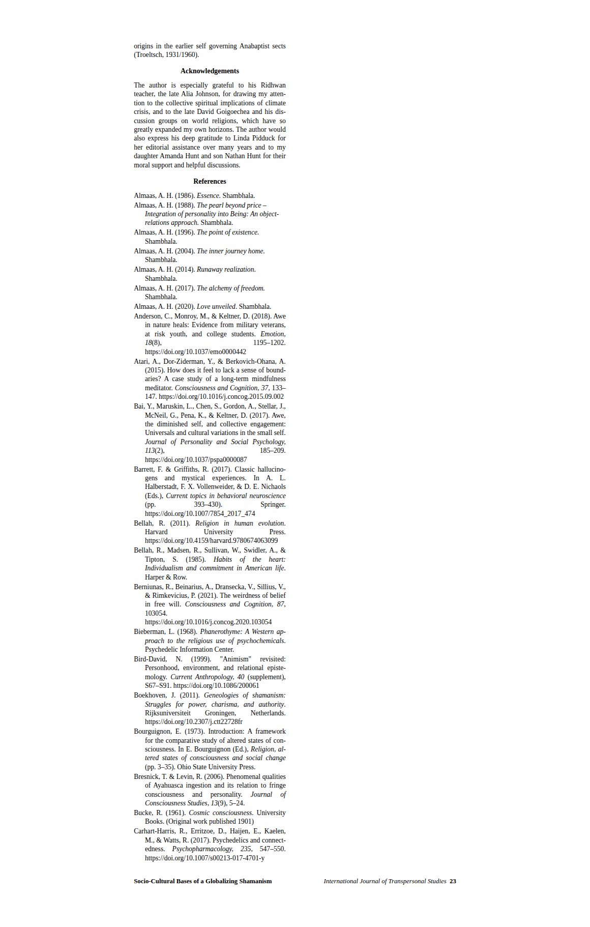origins in the earlier self governing Anabaptist sects (Troeltsch, 1931/1960).
Acknowledgements
The author is especially grateful to his Ridhwan teacher, the late Alia Johnson, for drawing my attention to the collective spiritual implications of climate crisis, and to the late David Goigoechea and his discussion groups on world religions, which have so greatly expanded my own horizons. The author would also express his deep gratitude to Linda Pidduck for her editorial assistance over many years and to my daughter Amanda Hunt and son Nathan Hunt for their moral support and helpful discussions.
References
Almaas, A. H. (1986). Essence. Shambhala.
Almaas, A. H. (1988). The pearl beyond price – Integration of personality into Being: An object-relations approach. Shambhala.
Almaas, A. H. (1996). The point of existence. Shambhala.
Almaas, A. H. (2004). The inner journey home. Shambhala.
Almaas, A. H. (2014). Runaway realization. Shambhala.
Almaas, A. H. (2017). The alchemy of freedom. Shambhala.
Almaas, A. H. (2020). Love unveiled. Shambhala.
Anderson, C., Monroy, M., & Keltner, D. (2018). Awe in nature heals: Evidence from military veterans, at risk youth, and college students. Emotion, 18(8), 1195–1202. https://doi.org/10.1037/emo0000442
Atari, A., Dor-Ziderman, Y., & Berkovich-Ohana, A. (2015). How does it feel to lack a sense of boundaries? A case study of a long-term mindfulness meditator. Consciousness and Cognition, 37, 133–147. https://doi.org/10.1016/j.concog.2015.09.002
Bai, Y., Maruskin, L., Chen, S., Gordon, A., Stellar, J., McNeil, G., Pena, K., & Keltner, D. (2017). Awe, the diminished self, and collective engagement: Universals and cultural variations in the small self. Journal of Personality and Social Psychology, 113(2), 185–209. https://doi.org/10.1037/pspa0000087
Barrett, F. & Griffiths, R. (2017). Classic hallucinogens and mystical experiences. In A. L. Halberstadt, F. X. Vollenweider, & D. E. Nichaols (Eds.), Current topics in behavioral neuroscience (pp. 393–430). Springer. https://doi.org/10.1007/7854_2017_474
Bellah, R. (2011). Religion in human evolution. Harvard University Press. https://doi.org/10.4159/harvard.9780674063099
Bellah, R., Madsen, R., Sullivan, W., Swidler, A., & Tipton, S. (1985). Habits of the heart: Individualism and commitment in American life. Harper & Row.
Berniunas, R., Beinarius, A., Dransecka, V., Sillius, V., & Rimkevicius, P. (2021). The weirdness of belief in free will. Consciousness and Cognition, 87, 103054. https://doi.org/10.1016/j.concog.2020.103054
Bieberman, L. (1968). Phanerothyme: A Western approach to the religious use of psychochemicals. Psychedelic Information Center.
Bird-David, N. (1999). "Animism" revisited: Personhood, environment, and relational epistemology. Current Anthropology, 40 (supplement), S67–S91. https://doi.org/10.1086/200061
Boekhoven, J. (2011). Geneologies of shamanism: Struggles for power, charisma, and authority. Rijksuniversiteit Groningen, Netherlands. https://doi.org/10.2307/j.ctt22728fr
Bourguignon, E. (1973). Introduction: A framework for the comparative study of altered states of consciousness. In E. Bourguignon (Ed.), Religion, altered states of consciousness and social change (pp. 3–35). Ohio State University Press.
Bresnick, T. & Levin, R. (2006). Phenomenal qualities of Ayahuasca ingestion and its relation to fringe consciousness and personality. Journal of Consciousness Studies, 13(9), 5–24.
Bucke, R. (1961). Cosmic consciousness. University Books. (Original work published 1901)
Carhart-Harris, R., Erritzoe, D., Haijen, E., Kaelen, M., & Watts, R. (2017). Psychedelics and connectedness. Psychopharmacology, 235, 547–550. https://doi.org/10.1007/s00213-017-4701-y
Socio-Cultural Bases of a Globalizing Shamanism
International Journal of Transpersonal Studies23